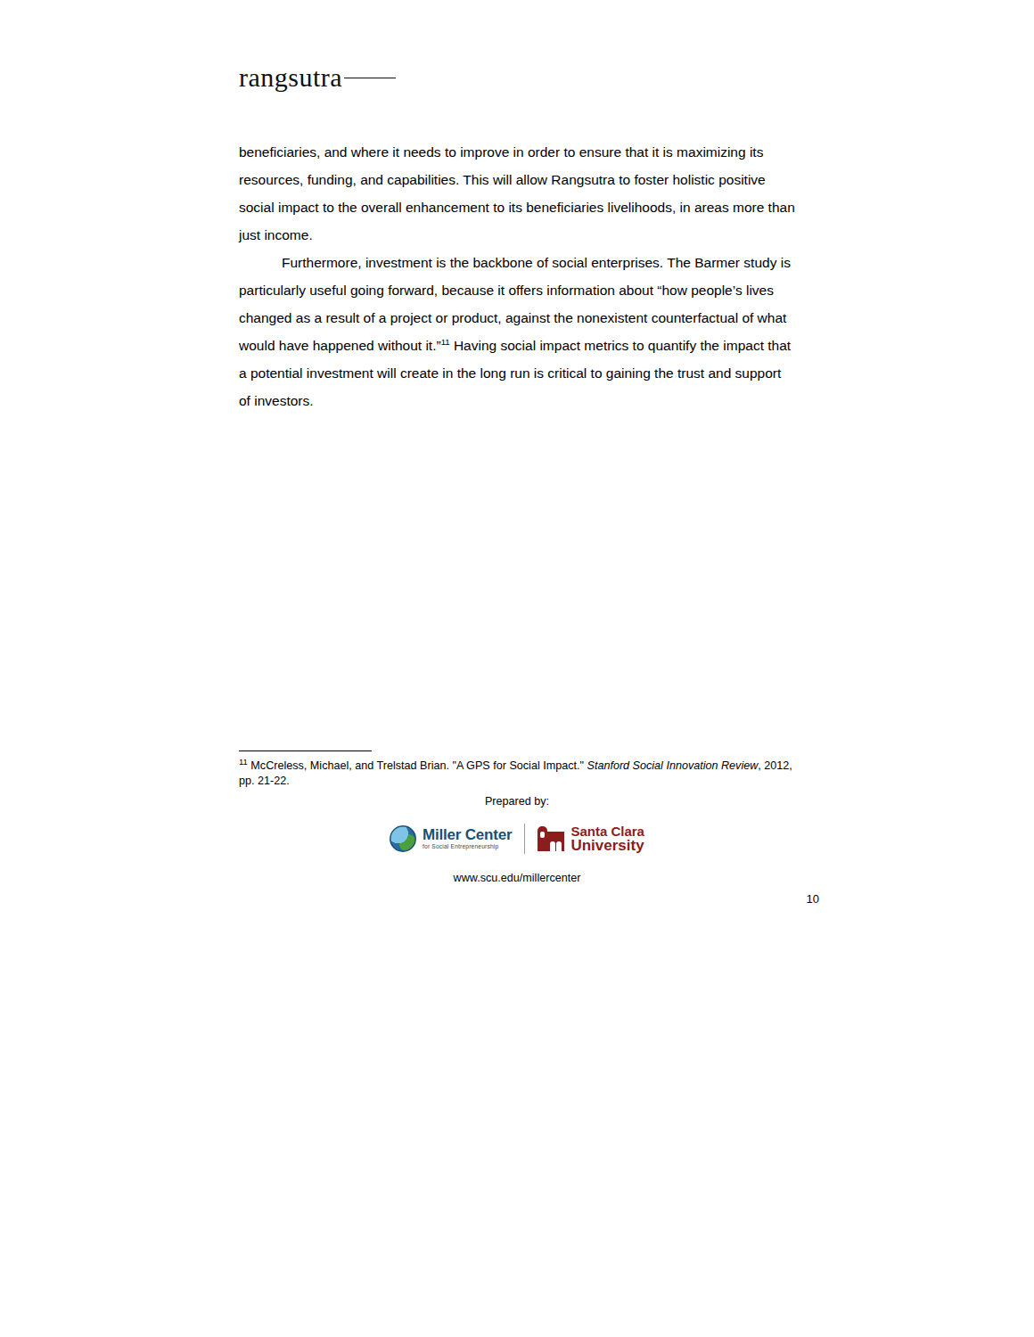rangsutra
beneficiaries, and where it needs to improve in order to ensure that it is maximizing its resources, funding, and capabilities. This will allow Rangsutra to foster holistic positive social impact to the overall enhancement to its beneficiaries livelihoods, in areas more than just income.
Furthermore, investment is the backbone of social enterprises. The Barmer study is particularly useful going forward, because it offers information about “how people’s lives changed as a result of a project or product, against the nonexistent counterfactual of what would have happened without it.”11 Having social impact metrics to quantify the impact that a potential investment will create in the long run is critical to gaining the trust and support of investors.
11 McCreless, Michael, and Trelstad Brian. "A GPS for Social Impact." Stanford Social Innovation Review, 2012, pp. 21-22.
Prepared by:
Miller Center for Social Entrepreneurship
Santa Clara University
www.scu.edu/millercenter
10